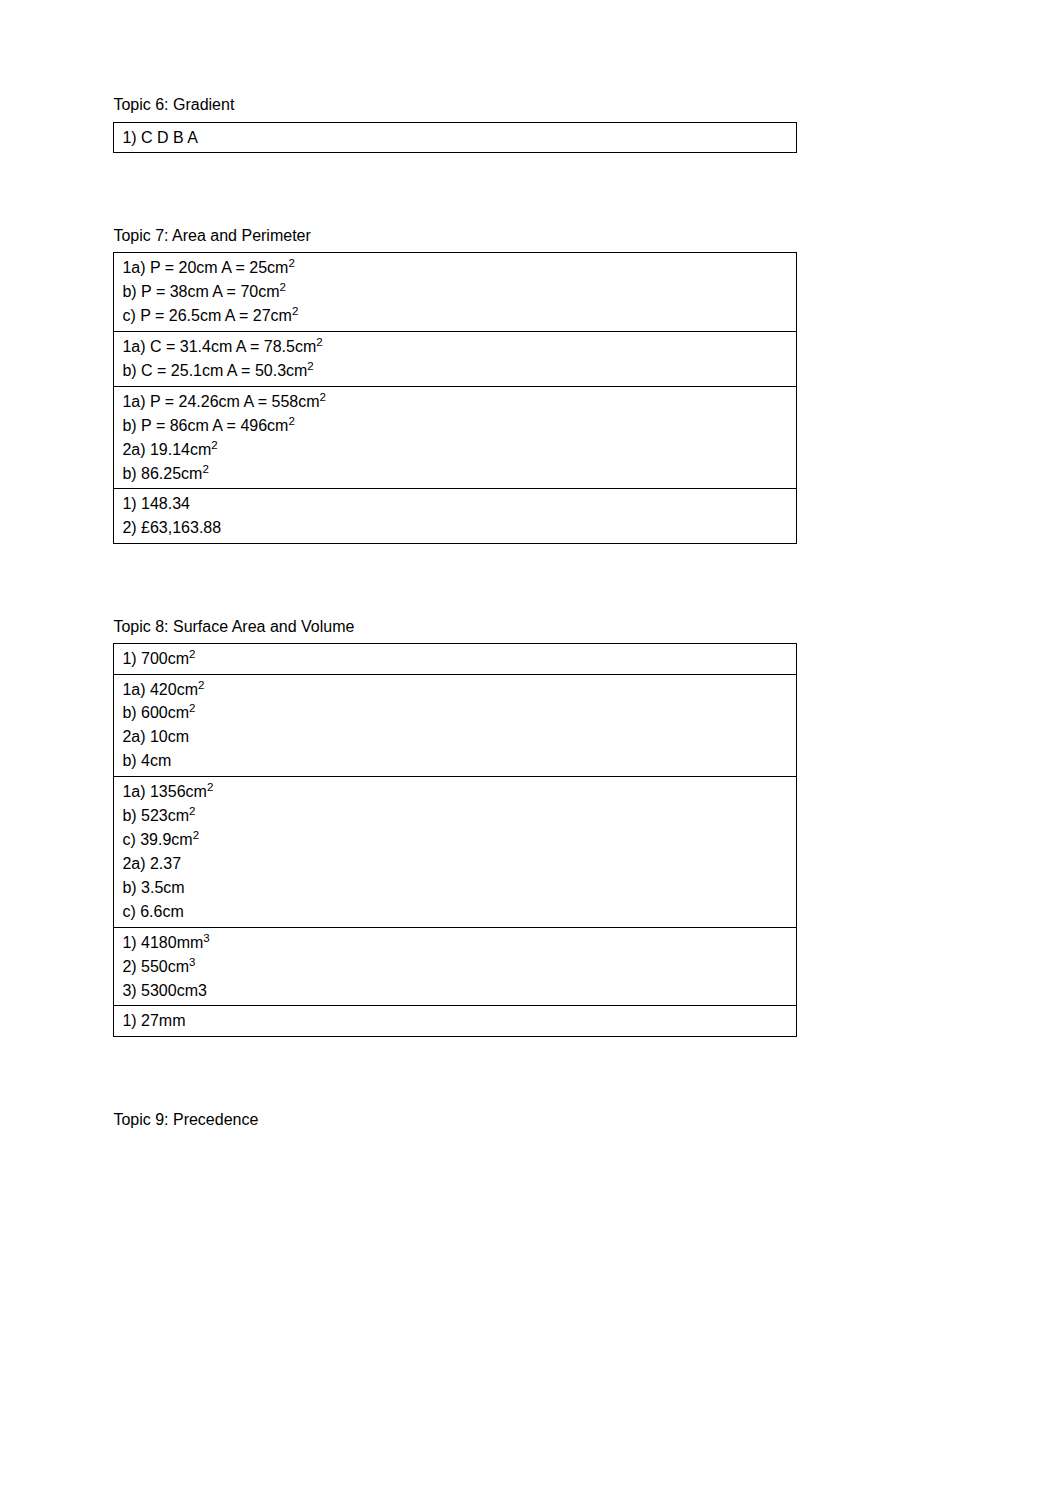Topic 6: Gradient
| 1) C D B A |
Topic 7: Area and Perimeter
| 1a) P = 20cm A = 25cm 2 b) P = 38cm A = 70cm 2 c) P = 26.5cm A = 27cm 2 |
| 1a) C = 31.4cm A = 78.5cm 2 b) C = 25.1cm A = 50.3cm 2 |
| 1a) P = 24.26cm A = 558cm 2 b) P = 86cm A = 496cm 2 2a) 19.14cm 2 b) 86.25cm 2 |
| 1) 148.34 2) £63,163.88 |
Topic 8: Surface Area and Volume
| 1) 700cm 2 |
| 1a) 420cm 2 b) 600cm 2 2a) 10cm b) 4cm |
| 1a) 1356cm 2 b) 523cm 2 c) 39.9cm 2 2a) 2.37 b) 3.5cm c) 6.6cm |
| 1) 4180mm 3 2) 550cm 3 3) 5300cm3 |
| 1) 27mm |
Topic 9: Precedence